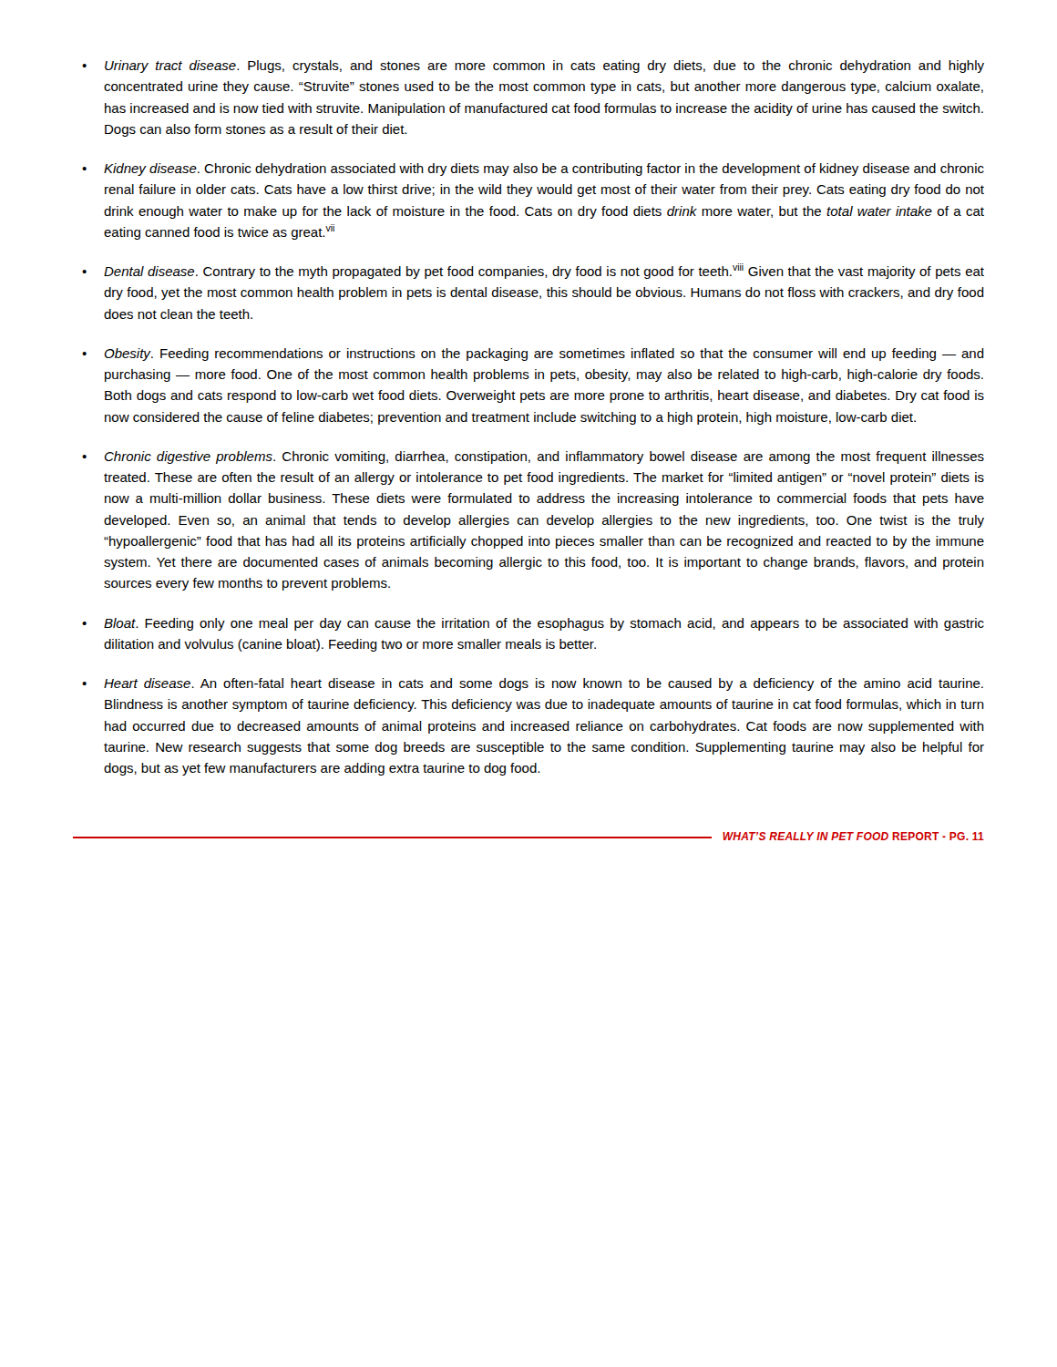Urinary tract disease. Plugs, crystals, and stones are more common in cats eating dry diets, due to the chronic dehydration and highly concentrated urine they cause. “Struvite” stones used to be the most common type in cats, but another more dangerous type, calcium oxalate, has increased and is now tied with struvite. Manipulation of manufactured cat food formulas to increase the acidity of urine has caused the switch. Dogs can also form stones as a result of their diet.
Kidney disease. Chronic dehydration associated with dry diets may also be a contributing factor in the development of kidney disease and chronic renal failure in older cats. Cats have a low thirst drive; in the wild they would get most of their water from their prey. Cats eating dry food do not drink enough water to make up for the lack of moisture in the food. Cats on dry food diets drink more water, but the total water intake of a cat eating canned food is twice as great.vii
Dental disease. Contrary to the myth propagated by pet food companies, dry food is not good for teeth.viii Given that the vast majority of pets eat dry food, yet the most common health problem in pets is dental disease, this should be obvious. Humans do not floss with crackers, and dry food does not clean the teeth.
Obesity. Feeding recommendations or instructions on the packaging are sometimes inflated so that the consumer will end up feeding — and purchasing — more food. One of the most common health problems in pets, obesity, may also be related to high-carb, high-calorie dry foods. Both dogs and cats respond to low-carb wet food diets. Overweight pets are more prone to arthritis, heart disease, and diabetes. Dry cat food is now considered the cause of feline diabetes; prevention and treatment include switching to a high protein, high moisture, low-carb diet.
Chronic digestive problems. Chronic vomiting, diarrhea, constipation, and inflammatory bowel disease are among the most frequent illnesses treated. These are often the result of an allergy or intolerance to pet food ingredients. The market for “limited antigen” or “novel protein” diets is now a multi-million dollar business. These diets were formulated to address the increasing intolerance to commercial foods that pets have developed. Even so, an animal that tends to develop allergies can develop allergies to the new ingredients, too. One twist is the truly “hypoallergenic” food that has had all its proteins artificially chopped into pieces smaller than can be recognized and reacted to by the immune system. Yet there are documented cases of animals becoming allergic to this food, too. It is important to change brands, flavors, and protein sources every few months to prevent problems.
Bloat. Feeding only one meal per day can cause the irritation of the esophagus by stomach acid, and appears to be associated with gastric dilitation and volvulus (canine bloat). Feeding two or more smaller meals is better.
Heart disease. An often-fatal heart disease in cats and some dogs is now known to be caused by a deficiency of the amino acid taurine. Blindness is another symptom of taurine deficiency. This deficiency was due to inadequate amounts of taurine in cat food formulas, which in turn had occurred due to decreased amounts of animal proteins and increased reliance on carbohydrates. Cat foods are now supplemented with taurine. New research suggests that some dog breeds are susceptible to the same condition. Supplementing taurine may also be helpful for dogs, but as yet few manufacturers are adding extra taurine to dog food.
WHAT’S REALLY IN PET FOOD REPORT - PG. 11